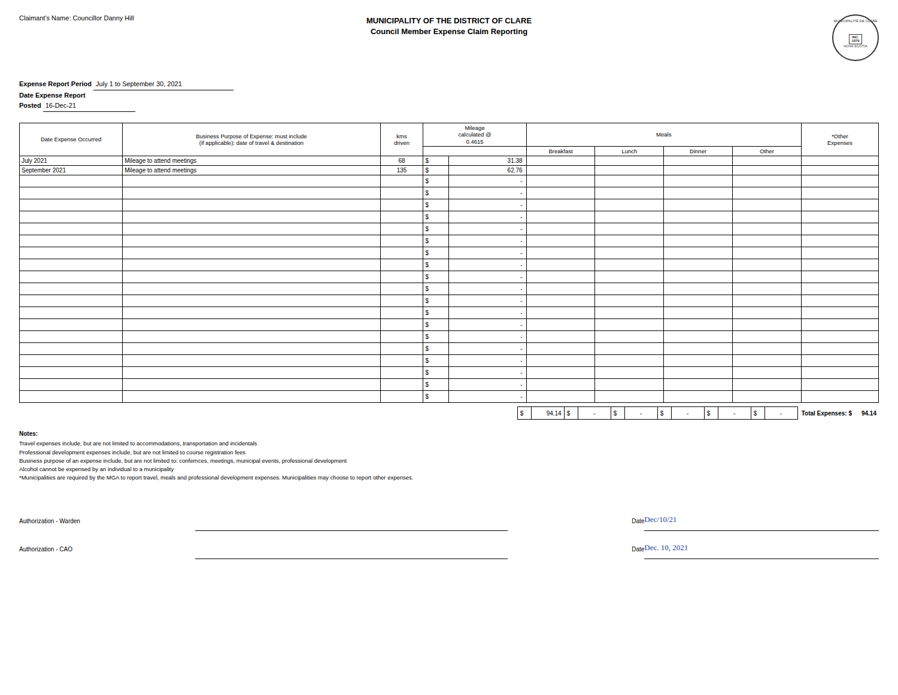Claimant's Name: Councillor Danny Hill
MUNICIPALITY OF THE DISTRICT OF CLARE
Council Member Expense Claim Reporting
MUNICIPALITÉ DE CLARE
INC.
1879
NOVA SCOTIA
Expense Report Period July 1 to September 30, 2021
Date Expense Report
Posted 16-Dec-21
| Date Expense Occurred | Business Purpose of Expense: must include (if applicable): date of travel & destination | kms driven | Mileage calculated @ 0.4615 | Meals | *Other Expenses |
| --- | --- | --- | --- | --- | --- |
| | Breakfast | Lunch | Dinner | Other |
| July 2021 | Mileage to attend meetings | 68 | $ | 31.38 | | | | | |
| September 2021 | Mileage to attend meetings | 135 | $ | 62.76 | | | | | |
| | | | $ | - | | | | | |
| | | | $ | - | | | | | |
| | | | $ | - | | | | | |
| | | | $ | - | | | | | |
| | | | $ | - | | | | | |
| | | | $ | - | | | | | |
| | | | $ | - | | | | | |
| | | | $ | - | | | | | |
| | | | $ | - | | | | | |
| | | | $ | - | | | | | |
| | | | $ | - | | | | | |
| | | | $ | - | | | | | |
| | | | $ | - | | | | | |
| | | | $ | - | | | | | |
| | | | $ | - | | | | | |
| | | | $ | - | | | | | |
| | | | $ | - | | | | | |
| | | | $ | - | | | | | |
| | | | $ | - | | | | | |
| $ | 94.14 | $ | - | $ | - | $ | - | $ | - | $ | - | Total Expenses: $ | 94.14 |
Notes:
Travel expenses include, but are not limited to accommodations, transportation and incidentals
Professional development expenses include, but are not limited to course registration fees
Business purpose of an expense include, but are not limited to: confernces, meetings, municipal events, professional development
Alcohol cannot be expensed by an individual to a municipality
*Municipalities are required by the MGA to report travel, meals and professional development expenses. Municipalities may choose to report other expenses.
| Authorization - Warden | | | Date | Dec/10/21 |
| Authorization - CAO | | | Date | Dec. 10, 2021 |